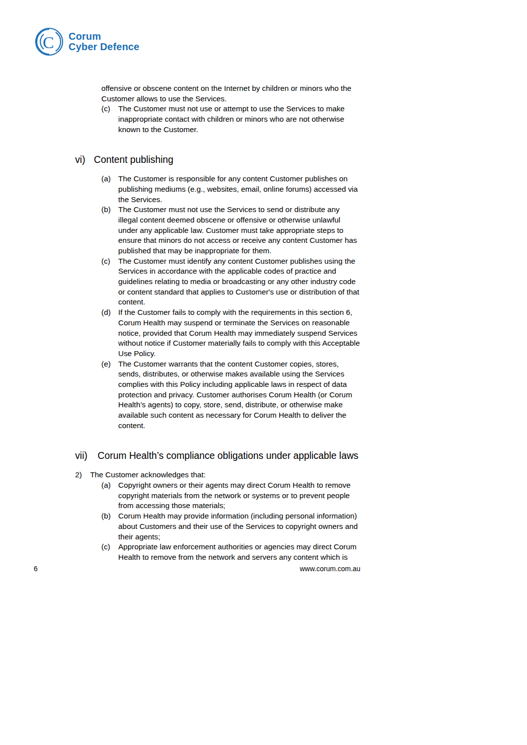C
Corum
Cyber Defence
offensive or obscene content on the Internet by children or minors who the Customer allows to use the Services.
(c)
The Customer must not use or attempt to use the Services to make inappropriate contact with children or minors who are not otherwise known to the Customer.
vi) Content publishing
(a)
The Customer is responsible for any content Customer publishes on publishing mediums (e.g., websites, email, online forums) accessed via the Services.
(b)
The Customer must not use the Services to send or distribute any illegal content deemed obscene or offensive or otherwise unlawful under any applicable law. Customer must take appropriate steps to ensure that minors do not access or receive any content Customer has published that may be inappropriate for them.
(c)
The Customer must identify any content Customer publishes using the Services in accordance with the applicable codes of practice and guidelines relating to media or broadcasting or any other industry code or content standard that applies to Customer's use or distribution of that content.
(d)
If the Customer fails to comply with the requirements in this section 6, Corum Health may suspend or terminate the Services on reasonable notice, provided that Corum Health may immediately suspend Services without notice if Customer materially fails to comply with this Acceptable Use Policy.
(e)
The Customer warrants that the content Customer copies, stores, sends, distributes, or otherwise makes available using the Services complies with this Policy including applicable laws in respect of data protection and privacy. Customer authorises Corum Health (or Corum Health’s agents) to copy, store, send, distribute, or otherwise make available such content as necessary for Corum Health to deliver the content.
vii) Corum Health’s compliance obligations under applicable laws
2)
The Customer acknowledges that:
(a)
Copyright owners or their agents may direct Corum Health to remove copyright materials from the network or systems or to prevent people from accessing those materials;
(b)
Corum Health may provide information (including personal information) about Customers and their use of the Services to copyright owners and their agents;
(c)
Appropriate law enforcement authorities or agencies may direct Corum Health to remove from the network and servers any content which is
6
www.corum.com.au